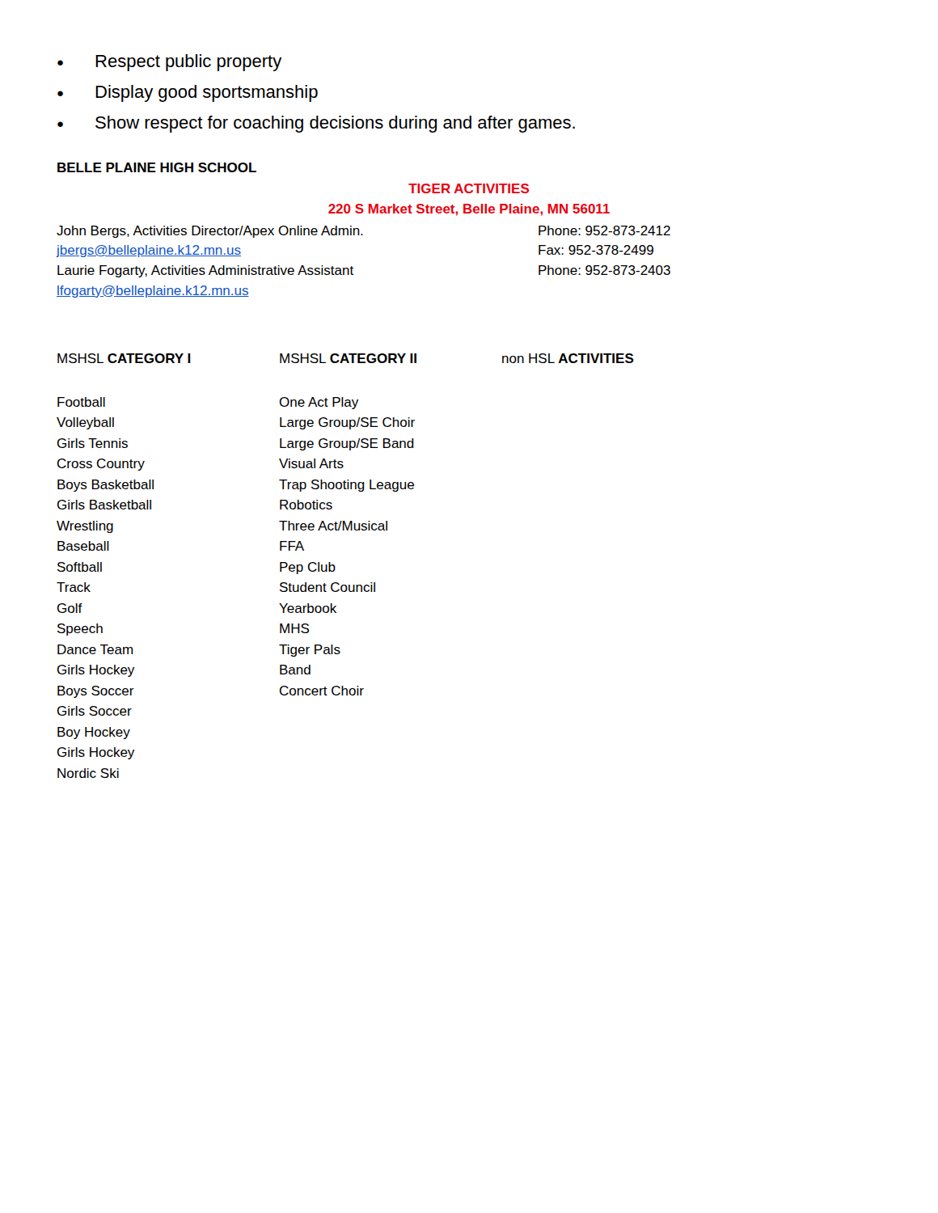Respect public property
Display good sportsmanship
Show respect for coaching decisions during and after games.
BELLE PLAINE HIGH SCHOOL
TIGER ACTIVITIES
220 S Market Street, Belle Plaine, MN 56011
John Bergs, Activities Director/Apex Online Admin. Phone: 952-873-2412
jbergs@belleplaine.k12.mn.us Fax: 952-378-2499
Laurie Fogarty, Activities Administrative Assistant Phone: 952-873-2403
lfogarty@belleplaine.k12.mn.us
MSHSL CATEGORY I
MSHSL CATEGORY II
non HSL ACTIVITIES
Football
Volleyball
Girls Tennis
Cross Country
Boys Basketball
Girls Basketball
Wrestling
Baseball
Softball
Track
Golf
Speech
Dance Team
Girls Hockey
Boys Soccer
Girls Soccer
Boy Hockey
Girls Hockey
Nordic Ski
One Act Play
Large Group/SE Choir
Large Group/SE Band
Visual Arts
Trap Shooting League
Robotics
Three Act/Musical
FFA
Pep Club
Student Council
Yearbook
MHS
Tiger Pals
Band
Concert Choir